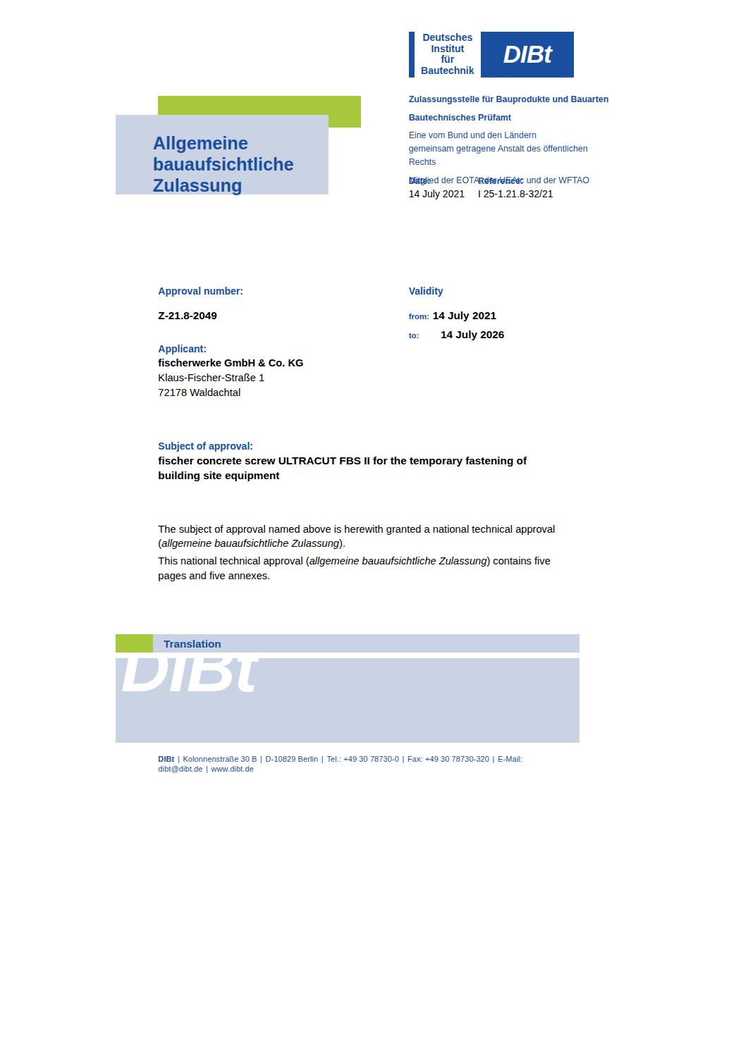Deutsches
Institut
für
Bautechnik
DIBt
Allgemeine
bauaufsichtliche
Zulassung
Zulassungsstelle für Bauprodukte und Bauarten
Bautechnisches Prüfamt
Eine vom Bund und den Ländern
gemeinsam getragene Anstalt des öffentlichen Rechts
Mitglied der EOTA, der UEAtc und der WFTAO
Date: Reference:
14 July 2021 I 25-1.21.8-32/21
Approval number:
Z-21.8-2049
Validity
from: 14 July 2021
to: 14 July 2026
Applicant:
fischerwerke GmbH & Co. KG
Klaus-Fischer-Straße 1
72178 Waldachtal
Subject of approval:
fischer concrete screw ULTRACUT FBS II for the temporary fastening of building site equipment
The subject of approval named above is herewith granted a national technical approval (allgemeine bauaufsichtliche Zulassung).
This national technical approval (allgemeine bauaufsichtliche Zulassung) contains five pages and five annexes.
Translation
DIBt
DIBt|Kolonnenstraße 30 B|D-10829 Berlin|Tel.: +49 30 78730-0|Fax: +49 30 78730-320|E-Mail: dibt@dibt.de|www.dibt.de